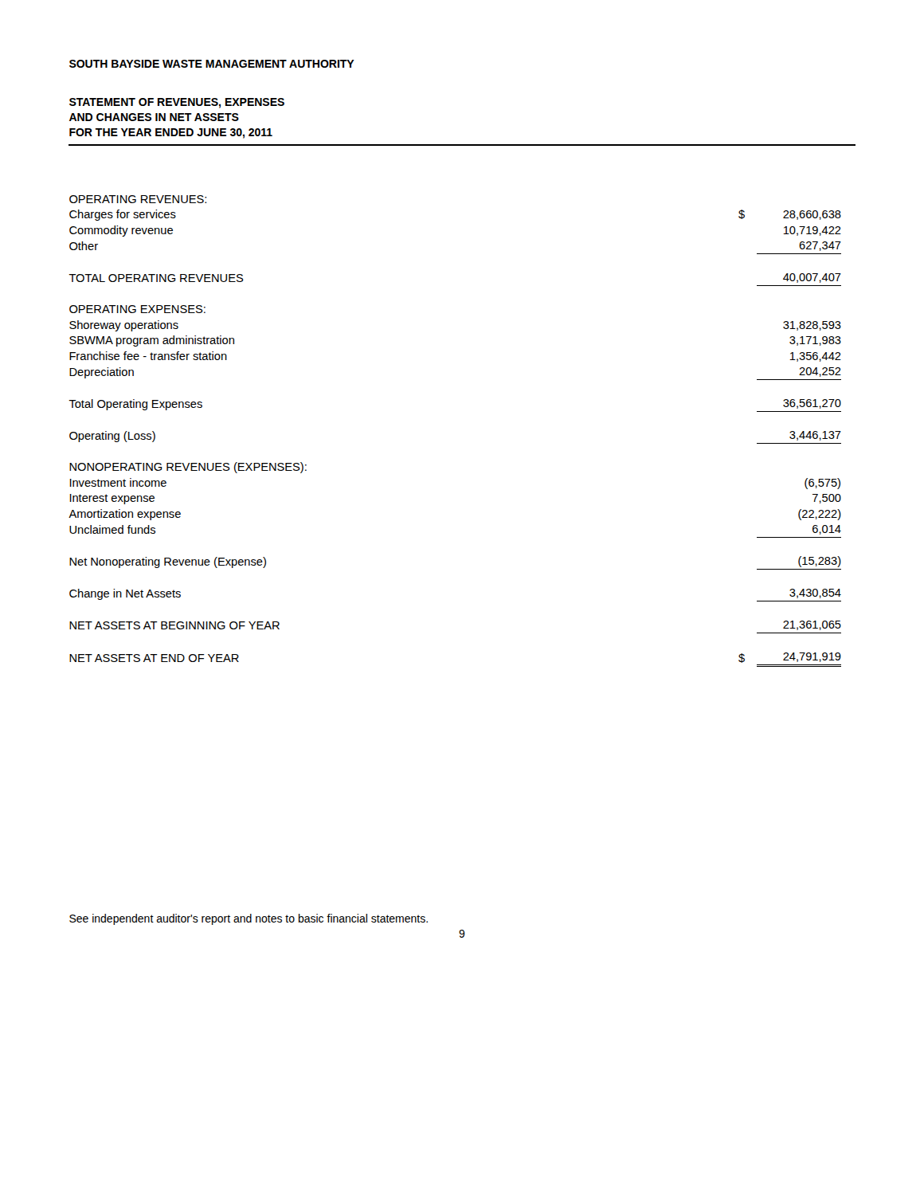SOUTH BAYSIDE WASTE MANAGEMENT AUTHORITY
STATEMENT OF REVENUES, EXPENSES
AND CHANGES IN NET ASSETS
FOR THE YEAR ENDED JUNE 30, 2011
| OPERATING REVENUES: | | | |
| Charges for services | $ | 28,660,638 | |
| Commodity revenue | | 10,719,422 | |
| Other | | 627,347 | |
| TOTAL OPERATING REVENUES | | 40,007,407 | |
| OPERATING EXPENSES: | | | |
| Shoreway operations | | 31,828,593 | |
| SBWMA program administration | | 3,171,983 | |
| Franchise fee - transfer station | | 1,356,442 | |
| Depreciation | | 204,252 | |
| Total Operating Expenses | | 36,561,270 | |
| Operating (Loss) | | 3,446,137 | |
| NONOPERATING REVENUES (EXPENSES): | | | |
| Investment income | | (6,575) | |
| Interest expense | | 7,500 | |
| Amortization expense | | (22,222) | |
| Unclaimed funds | | 6,014 | |
| Net Nonoperating Revenue (Expense) | | (15,283) | |
| Change in Net Assets | | 3,430,854 | |
| NET ASSETS AT BEGINNING OF YEAR | | 21,361,065 | |
| NET ASSETS AT END OF YEAR | $ | 24,791,919 | |
See independent auditor's report and notes to basic financial statements.
9